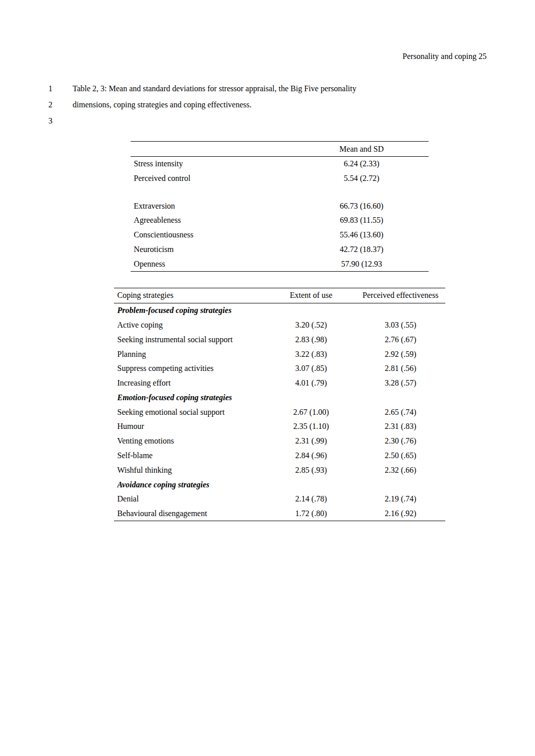Personality and coping 25
1 Table 2, 3: Mean and standard deviations for stressor appraisal, the Big Five personality
2 dimensions, coping strategies and coping effectiveness.
3
| | Mean and SD |
| Stress intensity | 6.24 (2.33) |
| Perceived control | 5.54 (2.72) |
| Extraversion | 66.73 (16.60) |
| Agreeableness | 69.83 (11.55) |
| Conscientiousness | 55.46 (13.60) |
| Neuroticism | 42.72 (18.37) |
| Openness | 57.90 (12.93 |
| Coping strategies | Extent of use | Perceived effectiveness |
| Problem-focused coping strategies |
| Active coping | 3.20 (.52) | 3.03 (.55) |
| Seeking instrumental social support | 2.83 (.98) | 2.76 (.67) |
| Planning | 3.22 (.83) | 2.92 (.59) |
| Suppress competing activities | 3.07 (.85) | 2.81 (.56) |
| Increasing effort | 4.01 (.79) | 3.28 (.57) |
| Emotion-focused coping strategies |
| Seeking emotional social support | 2.67 (1.00) | 2.65 (.74) |
| Humour | 2.35 (1.10) | 2.31 (.83) |
| Venting emotions | 2.31 (.99) | 2.30 (.76) |
| Self-blame | 2.84 (.96) | 2.50 (.65) |
| Wishful thinking | 2.85 (.93) | 2.32 (.66) |
| Avoidance coping strategies |
| Denial | 2.14 (.78) | 2.19 (.74) |
| Behavioural disengagement | 1.72 (.80) | 2.16 (.92) |